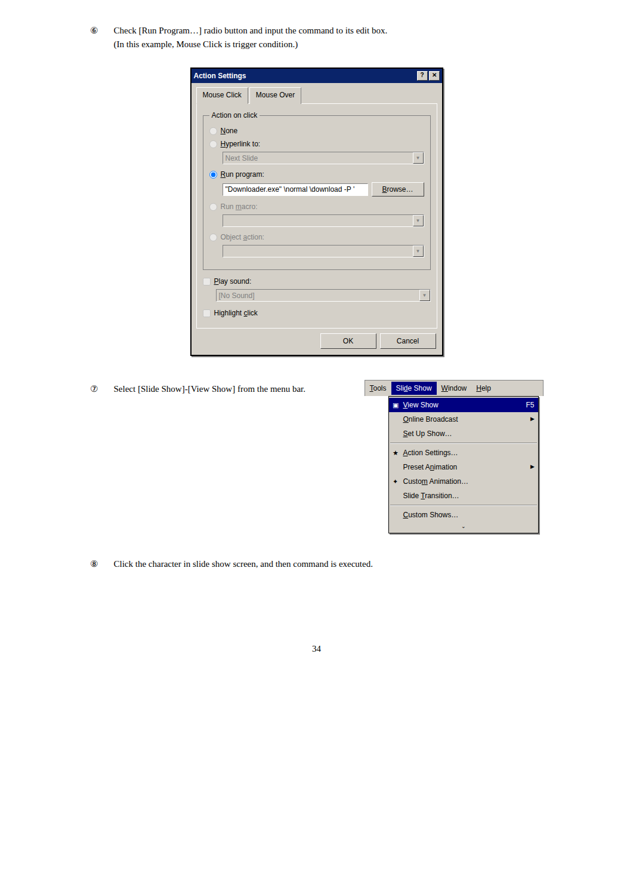⑥
Check [Run Program…] radio button and input the command to its edit box. (In this example, Mouse Click is trigger condition.)
Action Settings ? ✕
Mouse Click
Mouse Over
Action on click
None
Hyperlink to:
Next Slide ▼
Run program:
"Downloader.exe" \normal \download -P '
Browse…
Run macro:
▼
Object action:
▼
Play sound:
[No Sound] ▼
Highlight click
OK
Cancel
⑦
Select [Slide Show]-[View Show] from the menu bar.
Tools Slide Show Window Help
▣ View Show F5
Online Broadcast ▶
Set Up Show…
★ Action Settings…
Preset Animation ▶
✦ Custom Animation…
Slide Transition…
Custom Shows…
⌄
⑧
Click the character in slide show screen, and then command is executed.
34